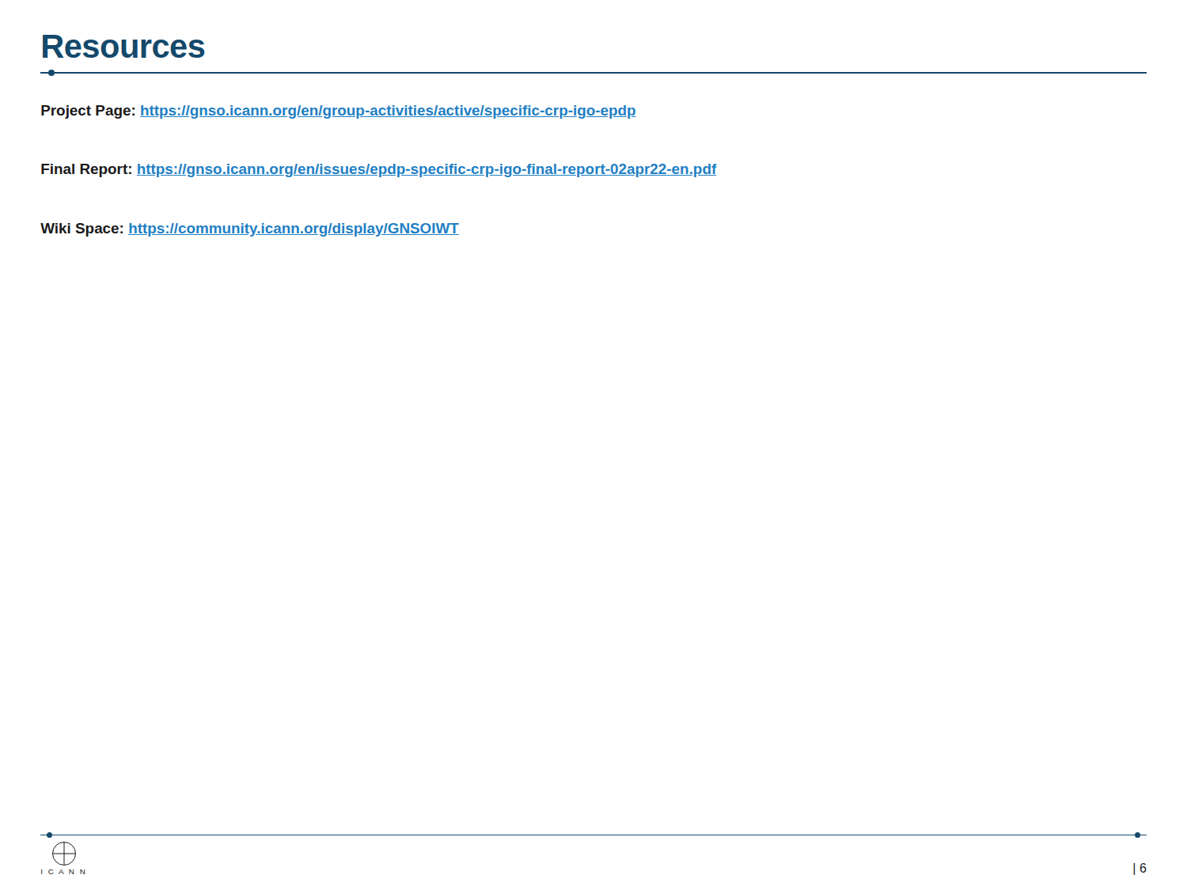Resources
Project Page: https://gnso.icann.org/en/group-activities/active/specific-crp-igo-epdp
Final Report: https://gnso.icann.org/en/issues/epdp-specific-crp-igo-final-report-02apr22-en.pdf
Wiki Space: https://community.icann.org/display/GNSOIWT
I C A N N
| 6